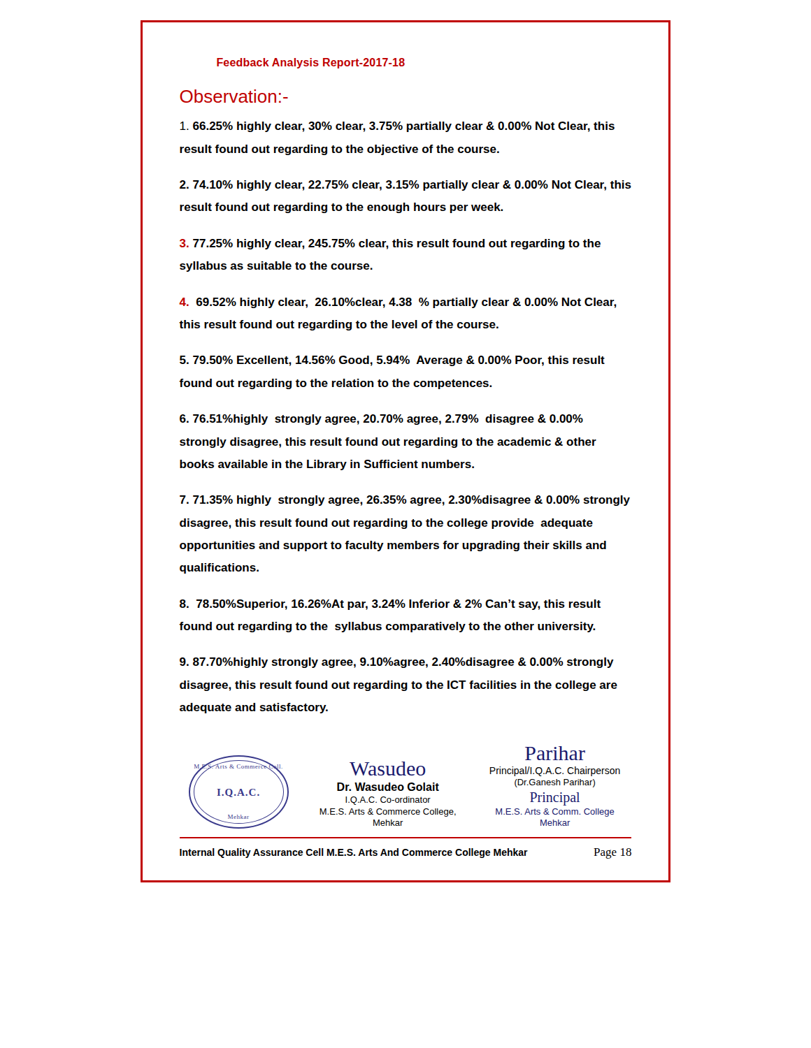Feedback Analysis Report-2017-18
Observation:-
1. 66.25% highly clear, 30% clear, 3.75% partially clear & 0.00% Not Clear, this result found out regarding to the objective of the course.
2. 74.10% highly clear, 22.75% clear, 3.15% partially clear & 0.00% Not Clear, this result found out regarding to the enough hours per week.
3. 77.25% highly clear, 245.75% clear, this result found out regarding to the syllabus as suitable to the course.
4. 69.52% highly clear, 26.10%clear, 4.38 % partially clear & 0.00% Not Clear, this result found out regarding to the level of the course.
5. 79.50% Excellent, 14.56% Good, 5.94% Average & 0.00% Poor, this result found out regarding to the relation to the competences.
6. 76.51%highly strongly agree, 20.70% agree, 2.79% disagree & 0.00% strongly disagree, this result found out regarding to the academic & other books available in the Library in Sufficient numbers.
7. 71.35% highly strongly agree, 26.35% agree, 2.30%disagree & 0.00% strongly disagree, this result found out regarding to the college provide adequate opportunities and support to faculty members for upgrading their skills and qualifications.
8. 78.50%Superior, 16.26%At par, 3.24% Inferior & 2% Can’t say, this result found out regarding to the syllabus comparatively to the other university.
9. 87.70%highly strongly agree, 9.10%agree, 2.40%disagree & 0.00% strongly disagree, this result found out regarding to the ICT facilities in the college are adequate and satisfactory.
M.E.S. Arts & Commerce Coll.
I.Q.A.C.
Mehkar
Wasudeo
Dr. Wasudeo Golait
I.Q.A.C. Co-ordinator
M.E.S. Arts & Commerce College,
Mehkar
Parihar
Principal/I.Q.A.C. Chairperson
(Dr.Ganesh Parihar)
Principal
M.E.S. Arts & Comm. College
Mehkar
Internal Quality Assurance Cell M.E.S. Arts And Commerce College Mehkar
Page 18